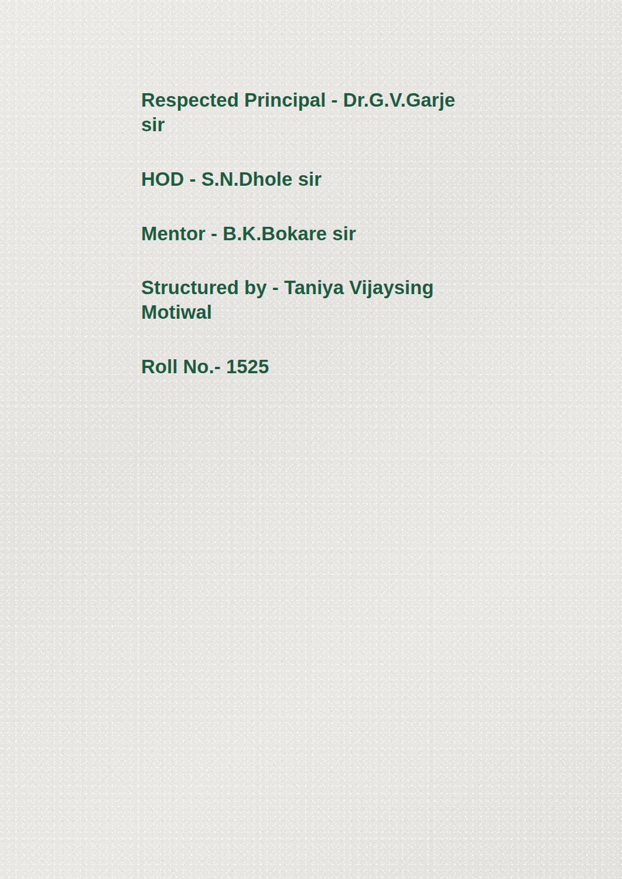Respected Principal - Dr.G.V.Garje sir
HOD - S.N.Dhole sir
Mentor - B.K.Bokare sir
Structured by - Taniya Vijaysing Motiwal
Roll No.- 1525